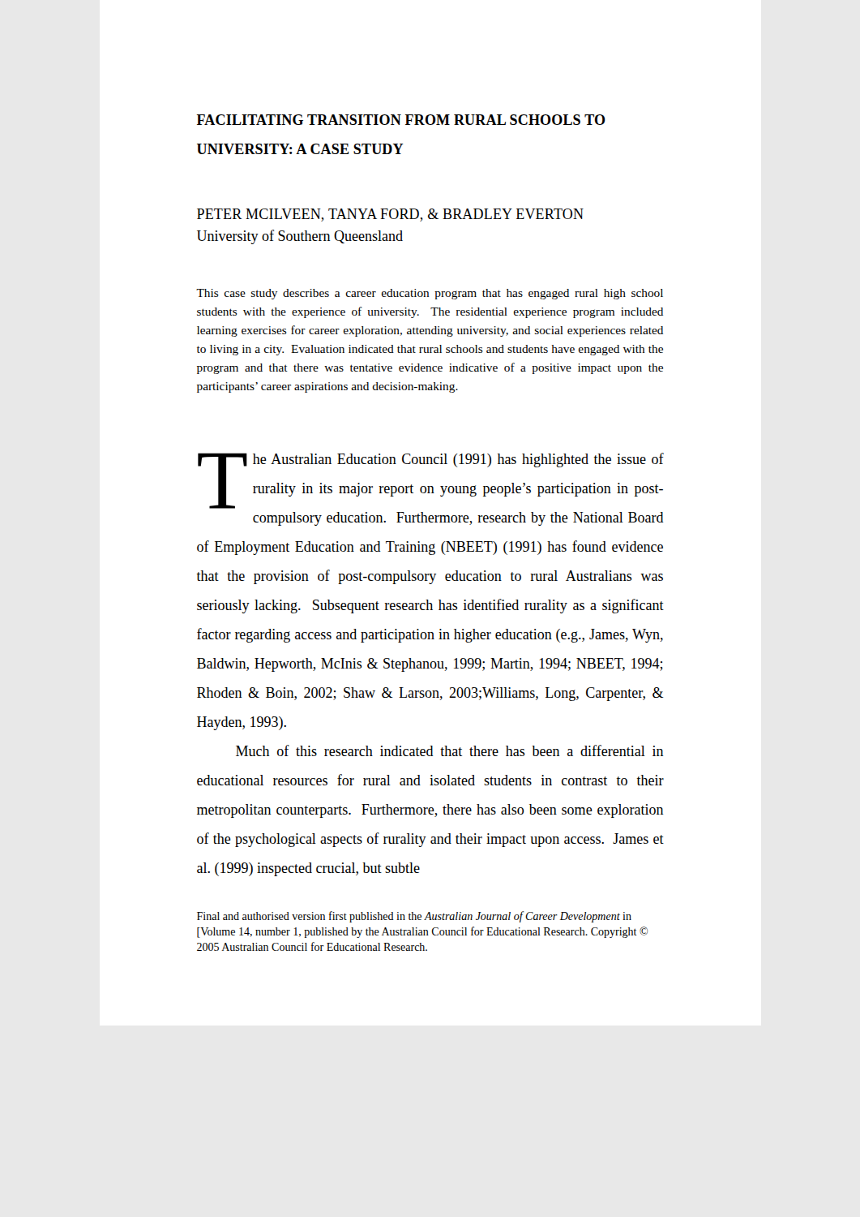Facilitating Transition from Rural Schools to
University: A Case Study
Peter McIlveen, Tanya Ford, & Bradley Everton
University of Southern Queensland
This case study describes a career education program that has engaged rural high school students with the experience of university. The residential experience program included learning exercises for career exploration, attending university, and social experiences related to living in a city. Evaluation indicated that rural schools and students have engaged with the program and that there was tentative evidence indicative of a positive impact upon the participants’ career aspirations and decision-making.
The Australian Education Council (1991) has highlighted the issue of rurality in its major report on young people’s participation in post-compulsory education. Furthermore, research by the National Board of Employment Education and Training (NBEET) (1991) has found evidence that the provision of post-compulsory education to rural Australians was seriously lacking. Subsequent research has identified rurality as a significant factor regarding access and participation in higher education (e.g., James, Wyn, Baldwin, Hepworth, McInis & Stephanou, 1999; Martin, 1994; NBEET, 1994; Rhoden & Boin, 2002; Shaw & Larson, 2003;Williams, Long, Carpenter, & Hayden, 1993).
Much of this research indicated that there has been a differential in educational resources for rural and isolated students in contrast to their metropolitan counterparts. Furthermore, there has also been some exploration of the psychological aspects of rurality and their impact upon access. James et al. (1999) inspected crucial, but subtle
Final and authorised version first published in the Australian Journal of Career Development in [Volume 14, number 1, published by the Australian Council for Educational Research. Copyright © 2005 Australian Council for Educational Research.